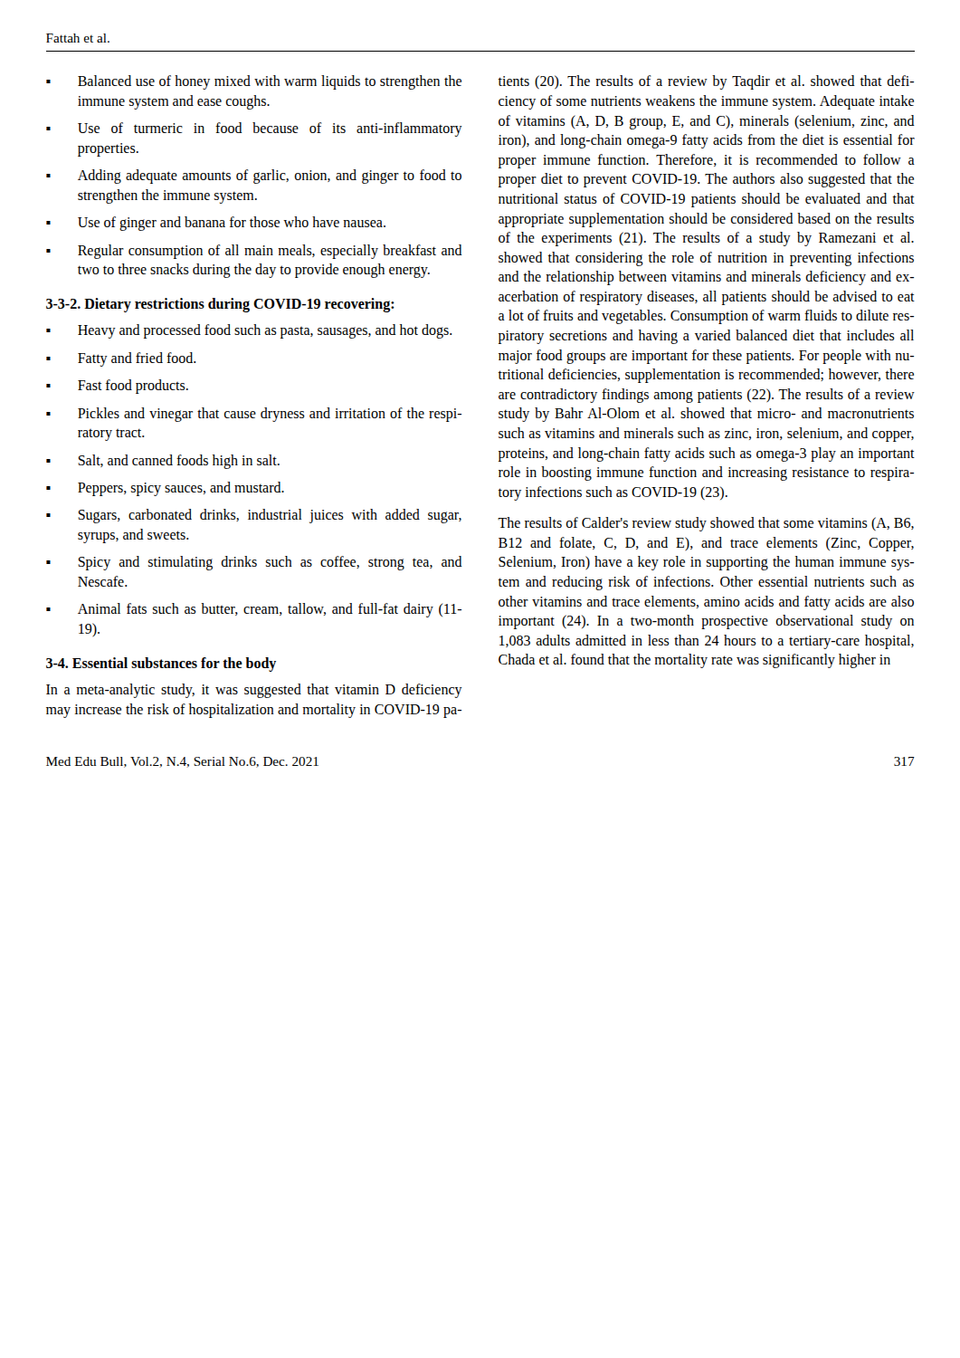Fattah et al.
Balanced use of honey mixed with warm liquids to strengthen the immune system and ease coughs.
Use of turmeric in food because of its anti-inflammatory properties.
Adding adequate amounts of garlic, onion, and ginger to food to strengthen the immune system.
Use of ginger and banana for those who have nausea.
Regular consumption of all main meals, especially breakfast and two to three snacks during the day to provide enough energy.
3-3-2. Dietary restrictions during COVID-19 recovering:
Heavy and processed food such as pasta, sausages, and hot dogs.
Fatty and fried food.
Fast food products.
Pickles and vinegar that cause dryness and irritation of the respiratory tract.
Salt, and canned foods high in salt.
Peppers, spicy sauces, and mustard.
Sugars, carbonated drinks, industrial juices with added sugar, syrups, and sweets.
Spicy and stimulating drinks such as coffee, strong tea, and Nescafe.
Animal fats such as butter, cream, tallow, and full-fat dairy (11-19).
3-4. Essential substances for the body
In a meta-analytic study, it was suggested that vitamin D deficiency may increase the risk of hospitalization and mortality in COVID-19 patients (20). The results of a review by Taqdir et al. showed that deficiency of some nutrients weakens the immune system. Adequate intake of vitamins (A, D, B group, E, and C), minerals (selenium, zinc, and iron), and long-chain omega-9 fatty acids from the diet is essential for proper immune function. Therefore, it is recommended to follow a proper diet to prevent COVID-19. The authors also suggested that the nutritional status of COVID-19 patients should be evaluated and that appropriate supplementation should be considered based on the results of the experiments (21). The results of a study by Ramezani et al. showed that considering the role of nutrition in preventing infections and the relationship between vitamins and minerals deficiency and exacerbation of respiratory diseases, all patients should be advised to eat a lot of fruits and vegetables. Consumption of warm fluids to dilute respiratory secretions and having a varied balanced diet that includes all major food groups are important for these patients. For people with nutritional deficiencies, supplementation is recommended; however, there are contradictory findings among patients (22). The results of a review study by Bahr Al-Olom et al. showed that micro- and macronutrients such as vitamins and minerals such as zinc, iron, selenium, and copper, proteins, and long-chain fatty acids such as omega-3 play an important role in boosting immune function and increasing resistance to respiratory infections such as COVID-19 (23).
The results of Calder's review study showed that some vitamins (A, B6, B12 and folate, C, D, and E), and trace elements (Zinc, Copper, Selenium, Iron) have a key role in supporting the human immune system and reducing risk of infections. Other essential nutrients such as other vitamins and trace elements, amino acids and fatty acids are also important (24). In a two-month prospective observational study on 1,083 adults admitted in less than 24 hours to a tertiary-care hospital, Chada et al. found that the mortality rate was significantly higher in
Med Edu Bull, Vol.2, N.4, Serial No.6, Dec. 2021 317